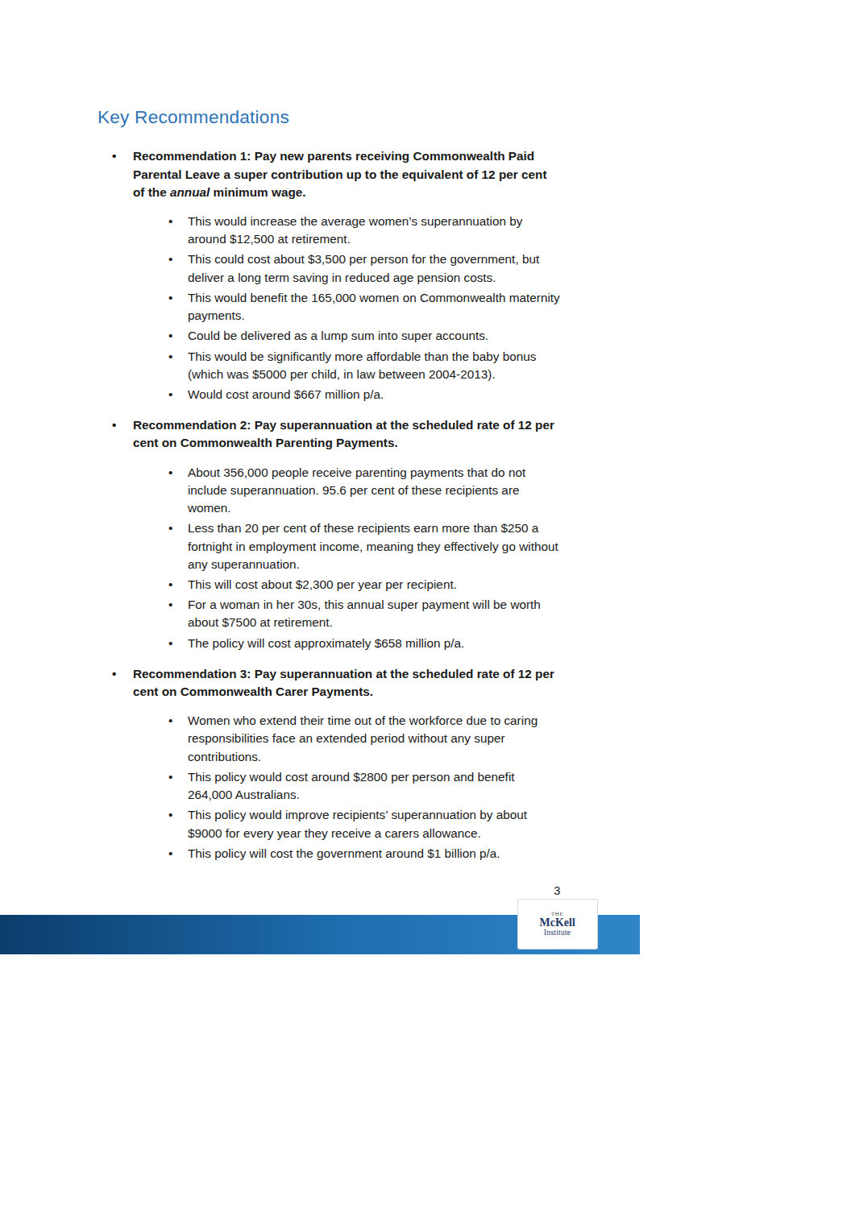Key Recommendations
Recommendation 1: Pay new parents receiving Commonwealth Paid Parental Leave a super contribution up to the equivalent of 12 per cent of the annual minimum wage.
This would increase the average women’s superannuation by around $12,500 at retirement.
This could cost about $3,500 per person for the government, but deliver a long term saving in reduced age pension costs.
This would benefit the 165,000 women on Commonwealth maternity payments.
Could be delivered as a lump sum into super accounts.
This would be significantly more affordable than the baby bonus (which was $5000 per child, in law between 2004-2013).
Would cost around $667 million p/a.
Recommendation 2: Pay superannuation at the scheduled rate of 12 per cent on Commonwealth Parenting Payments.
About 356,000 people receive parenting payments that do not include superannuation. 95.6 per cent of these recipients are women.
Less than 20 per cent of these recipients earn more than $250 a fortnight in employment income, meaning they effectively go without any superannuation.
This will cost about $2,300 per year per recipient.
For a woman in her 30s, this annual super payment will be worth about $7500 at retirement.
The policy will cost approximately $658 million p/a.
Recommendation 3: Pay superannuation at the scheduled rate of 12 per cent on Commonwealth Carer Payments.
Women who extend their time out of the workforce due to caring responsibilities face an extended period without any super contributions.
This policy would cost around $2800 per person and benefit 264,000 Australians.
This policy would improve recipients’ superannuation by about $9000 for every year they receive a carers allowance.
This policy will cost the government around $1 billion p/a.
3
THE McKell Institute